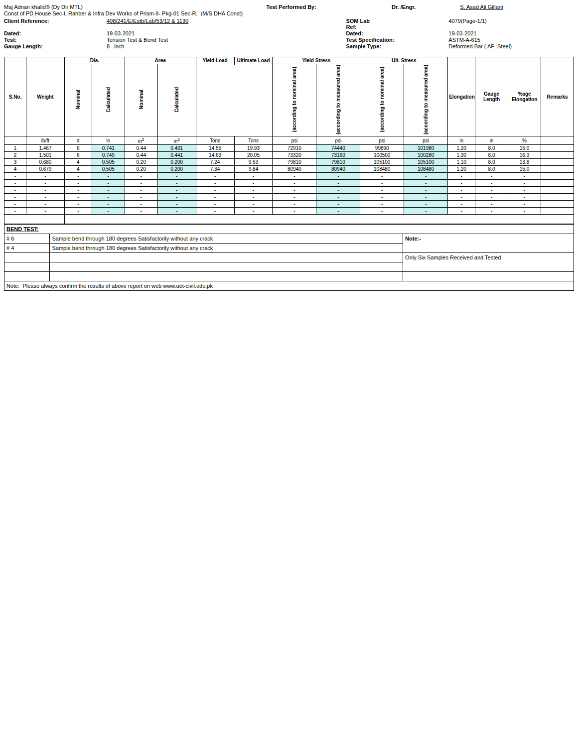| Maj Adnan khalid® (Dy Dir MTL) | Test Performed By: | Dr. /Engr. | S. Asad Ali Gillani |
| Const of PD House Sec-I, Rahber & Infra Dev Works of Prism-9- Pkg-01 Sec-R, (M/S DHA Const) |
| Client Reference: | 408/241/E/Estb/Lab/53/12 & 1130 | SOM Lab Ref: | 4079(Page-1/1) |
| Dated: | 19-03-2021 | Dated: | 19-03-2021 |
| Test: | Tension Test & Bend Test | Test Specification: | ASTM-A-615 |
| Gauge Length: | 8 inch | Sample Type: | Deformed Bar ( AF Steel) |
| S.No. | Weight | Dia. | Area | Yield Load | Ultimate Load | Yield Stress | Ult. Stress | Elongation | Gauge Length | %age Elongation | Remarks |
| --- | --- | --- | --- | --- | --- | --- | --- | --- | --- | --- | --- |
| Nominal | Calculated | Nominal | Calculated | (according to nominal area) | (according to measured area) | (according to nominal area) | (according to measured area) |
| | lb/ft | # | in | in 2 | in 2 | Tons | Tons | psi | psi | psi | psi | in | in | % | |
| 1 | 1.467 | 6 | 0.741 | 0.44 | 0.431 | 14.55 | 19.93 | 72910 | 74440 | 99890 | 101980 | 1.20 | 8.0 | 15.0 | |
| 2 | 1.501 | 6 | 0.749 | 0.44 | 0.441 | 14.63 | 20.05 | 73320 | 73160 | 100500 | 100280 | 1.30 | 8.0 | 16.3 | |
| 3 | 0.680 | 4 | 0.505 | 0.20 | 0.200 | 7.24 | 9.53 | 79810 | 79810 | 105100 | 105100 | 1.10 | 8.0 | 13.8 | |
| 4 | 0.679 | 4 | 0.505 | 0.20 | 0.200 | 7.34 | 9.84 | 80940 | 80940 | 108480 | 108480 | 1.20 | 8.0 | 15.0 | |
| - | - | - | - | - | - | - | - | - | - | - | - | - | - | - | |
| - | - | - | - | - | - | - | - | - | - | - | - | - | - | - | |
| - | - | - | - | - | - | - | - | - | - | - | - | - | - | - | |
| - | - | - | - | - | - | - | - | - | - | - | - | - | - | - | |
| - | - | - | - | - | - | - | - | - | - | - | - | - | - | - | |
| - | - | - | - | - | - | - | - | - | - | - | - | - | - | - | |
| BEND TEST: |
| # 6 | Sample bend through 180 degrees Satisfactorily without any crack | Note:- |
| # 4 | Sample bend through 180 degrees Satisfactorily without any crack |
| | | Only Six Samples Received and Tested |
| Note: Please always confirm the results of above report on web www.uet-civil.edu.pk |